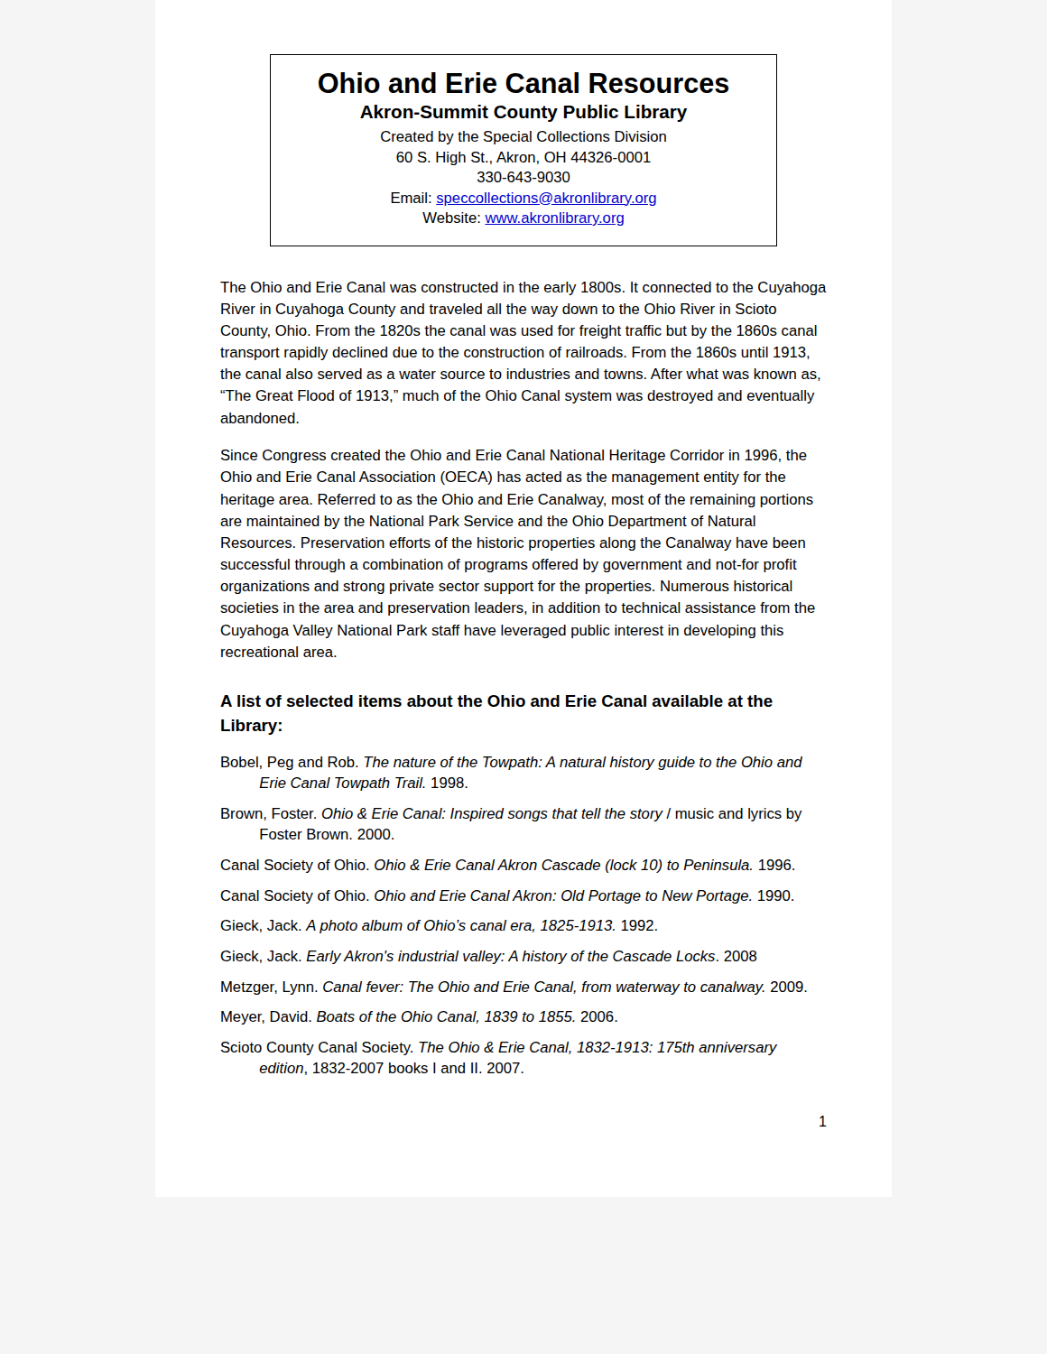Ohio and Erie Canal Resources
Akron-Summit County Public Library
Created by the Special Collections Division
60 S. High St., Akron, OH 44326-0001
330-643-9030
Email: speccollections@akronlibrary.org
Website: www.akronlibrary.org
The Ohio and Erie Canal was constructed in the early 1800s. It connected to the Cuyahoga River in Cuyahoga County and traveled all the way down to the Ohio River in Scioto County, Ohio. From the 1820s the canal was used for freight traffic but by the 1860s canal transport rapidly declined due to the construction of railroads. From the 1860s until 1913, the canal also served as a water source to industries and towns. After what was known as, “The Great Flood of 1913,” much of the Ohio Canal system was destroyed and eventually abandoned.
Since Congress created the Ohio and Erie Canal National Heritage Corridor in 1996, the Ohio and Erie Canal Association (OECA) has acted as the management entity for the heritage area. Referred to as the Ohio and Erie Canalway, most of the remaining portions are maintained by the National Park Service and the Ohio Department of Natural Resources. Preservation efforts of the historic properties along the Canalway have been successful through a combination of programs offered by government and not-for profit organizations and strong private sector support for the properties. Numerous historical societies in the area and preservation leaders, in addition to technical assistance from the Cuyahoga Valley National Park staff have leveraged public interest in developing this recreational area.
A list of selected items about the Ohio and Erie Canal available at the Library:
Bobel, Peg and Rob. The nature of the Towpath: A natural history guide to the Ohio and Erie Canal Towpath Trail. 1998.
Brown, Foster. Ohio & Erie Canal: Inspired songs that tell the story / music and lyrics by Foster Brown. 2000.
Canal Society of Ohio. Ohio & Erie Canal Akron Cascade (lock 10) to Peninsula. 1996.
Canal Society of Ohio. Ohio and Erie Canal Akron: Old Portage to New Portage. 1990.
Gieck, Jack. A photo album of Ohio’s canal era, 1825-1913. 1992.
Gieck, Jack. Early Akron's industrial valley: A history of the Cascade Locks. 2008
Metzger, Lynn. Canal fever: The Ohio and Erie Canal, from waterway to canalway. 2009.
Meyer, David. Boats of the Ohio Canal, 1839 to 1855. 2006.
Scioto County Canal Society. The Ohio & Erie Canal, 1832-1913: 175th anniversary edition, 1832-2007 books I and II. 2007.
1